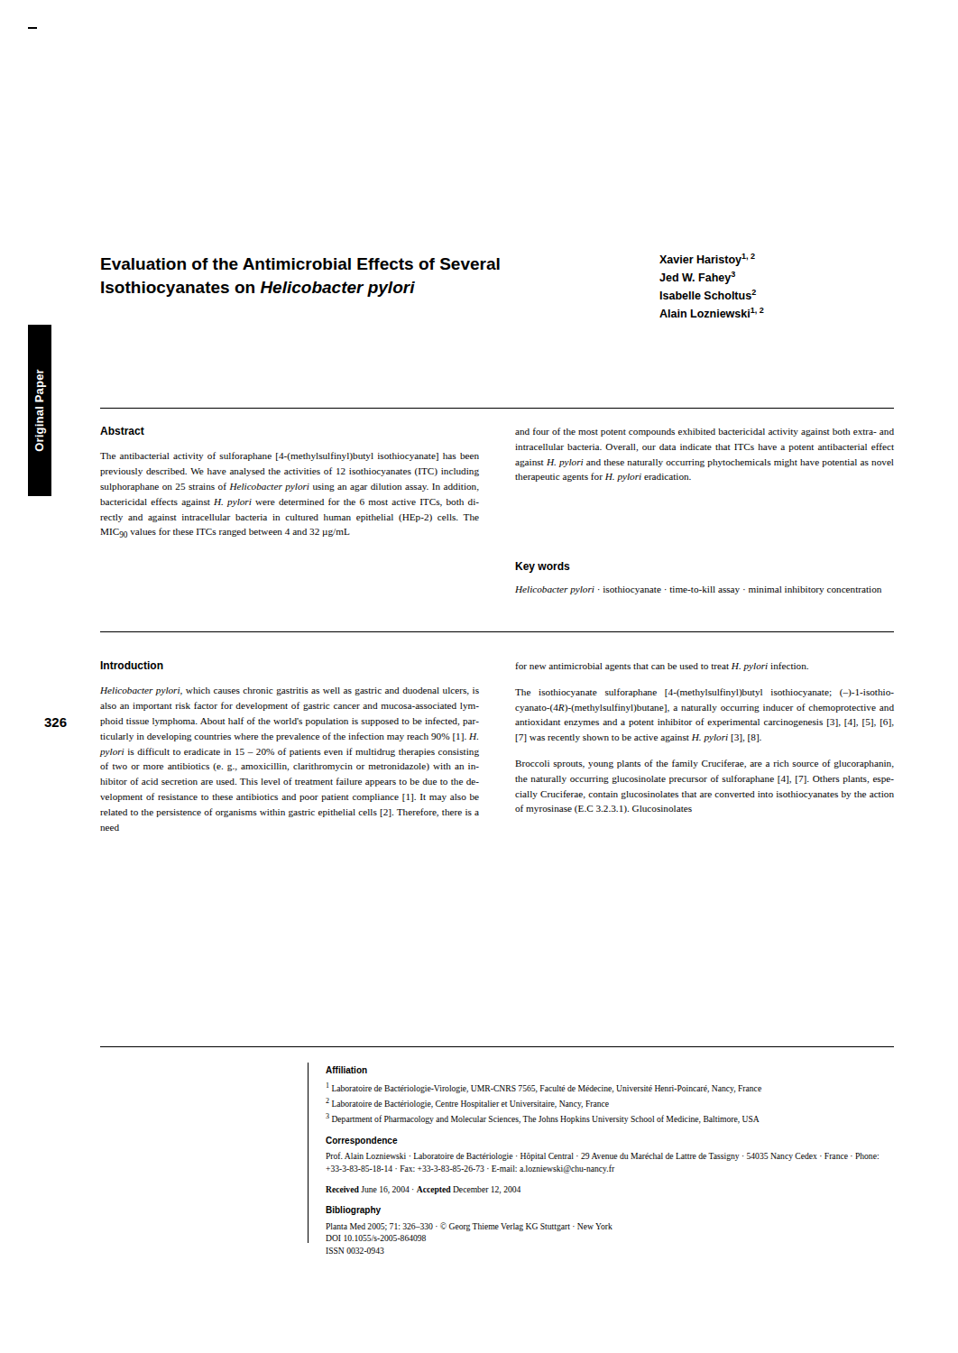Original Paper
326
Evaluation of the Antimicrobial Effects of Several
Isothiocyanates on Helicobacter pylori
Xavier Haristoy1, 2
Jed W. Fahey3
Isabelle Scholtus2
Alain Lozniewski1, 2
Abstract
The antibacterial activity of sulforaphane [4-(methylsulfinyl)butyl isothiocyanate] has been previously described. We have analysed the activities of 12 isothiocyanates (ITC) including sulphoraphane on 25 strains of Helicobacter pylori using an agar dilution assay. In addition, bactericidal effects against H. pylori were determined for the 6 most active ITCs, both directly and against intracellular bacteria in cultured human epithelial (HEp-2) cells. The MIC90 values for these ITCs ranged between 4 and 32 µg/mL
and four of the most potent compounds exhibited bactericidal activity against both extra- and intracellular bacteria. Overall, our data indicate that ITCs have a potent antibacterial effect against H. pylori and these naturally occurring phytochemicals might have potential as novel therapeutic agents for H. pylori eradication.
Key words
Helicobacter pylori · isothiocyanate · time-to-kill assay · minimal inhibitory concentration
Introduction
Helicobacter pylori, which causes chronic gastritis as well as gastric and duodenal ulcers, is also an important risk factor for development of gastric cancer and mucosa-associated lymphoid tissue lymphoma. About half of the world's population is supposed to be infected, particularly in developing countries where the prevalence of the infection may reach 90% [1]. H. pylori is difficult to eradicate in 15 – 20% of patients even if multidrug therapies consisting of two or more antibiotics (e. g., amoxicillin, clarithromycin or metronidazole) with an inhibitor of acid secretion are used. This level of treatment failure appears to be due to the development of resistance to these antibiotics and poor patient compliance [1]. It may also be related to the persistence of organisms within gastric epithelial cells [2]. Therefore, there is a need
for new antimicrobial agents that can be used to treat H. pylori infection.
The isothiocyanate sulforaphane [4-(methylsulfinyl)butyl isothiocyanate; (–)-1-isothiocyanato-(4R)-(methylsulfinyl)butane], a naturally occurring inducer of chemoprotective and antioxidant enzymes and a potent inhibitor of experimental carcinogenesis [3], [4], [5], [6], [7] was recently shown to be active against H. pylori [3], [8].
Broccoli sprouts, young plants of the family Cruciferae, are a rich source of glucoraphanin, the naturally occurring glucosinolate precursor of sulforaphane [4], [7]. Others plants, especially Cruciferae, contain glucosinolates that are converted into isothiocyanates by the action of myrosinase (E.C 3.2.3.1). Glucosinolates
Affiliation
1 Laboratoire de Bactériologie-Virologie, UMR-CNRS 7565, Faculté de Médecine, Université Henri-Poincaré, Nancy, France
2 Laboratoire de Bactériologie, Centre Hospitalier et Universitaire, Nancy, France
3 Department of Pharmacology and Molecular Sciences, The Johns Hopkins University School of Medicine, Baltimore, USA
Correspondence
Prof. Alain Lozniewski · Laboratoire de Bactériologie · Hôpital Central · 29 Avenue du Maréchal de Lattre de Tassigny · 54035 Nancy Cedex · France · Phone: +33-3-83-85-18-14 · Fax: +33-3-83-85-26-73 · E-mail: a.lozniewski@chu-nancy.fr
Received June 16, 2004 · Accepted December 12, 2004
Bibliography
Planta Med 2005; 71: 326–330 · © Georg Thieme Verlag KG Stuttgart · New York
DOI 10.1055/s-2005-864098
ISSN 0032-0943